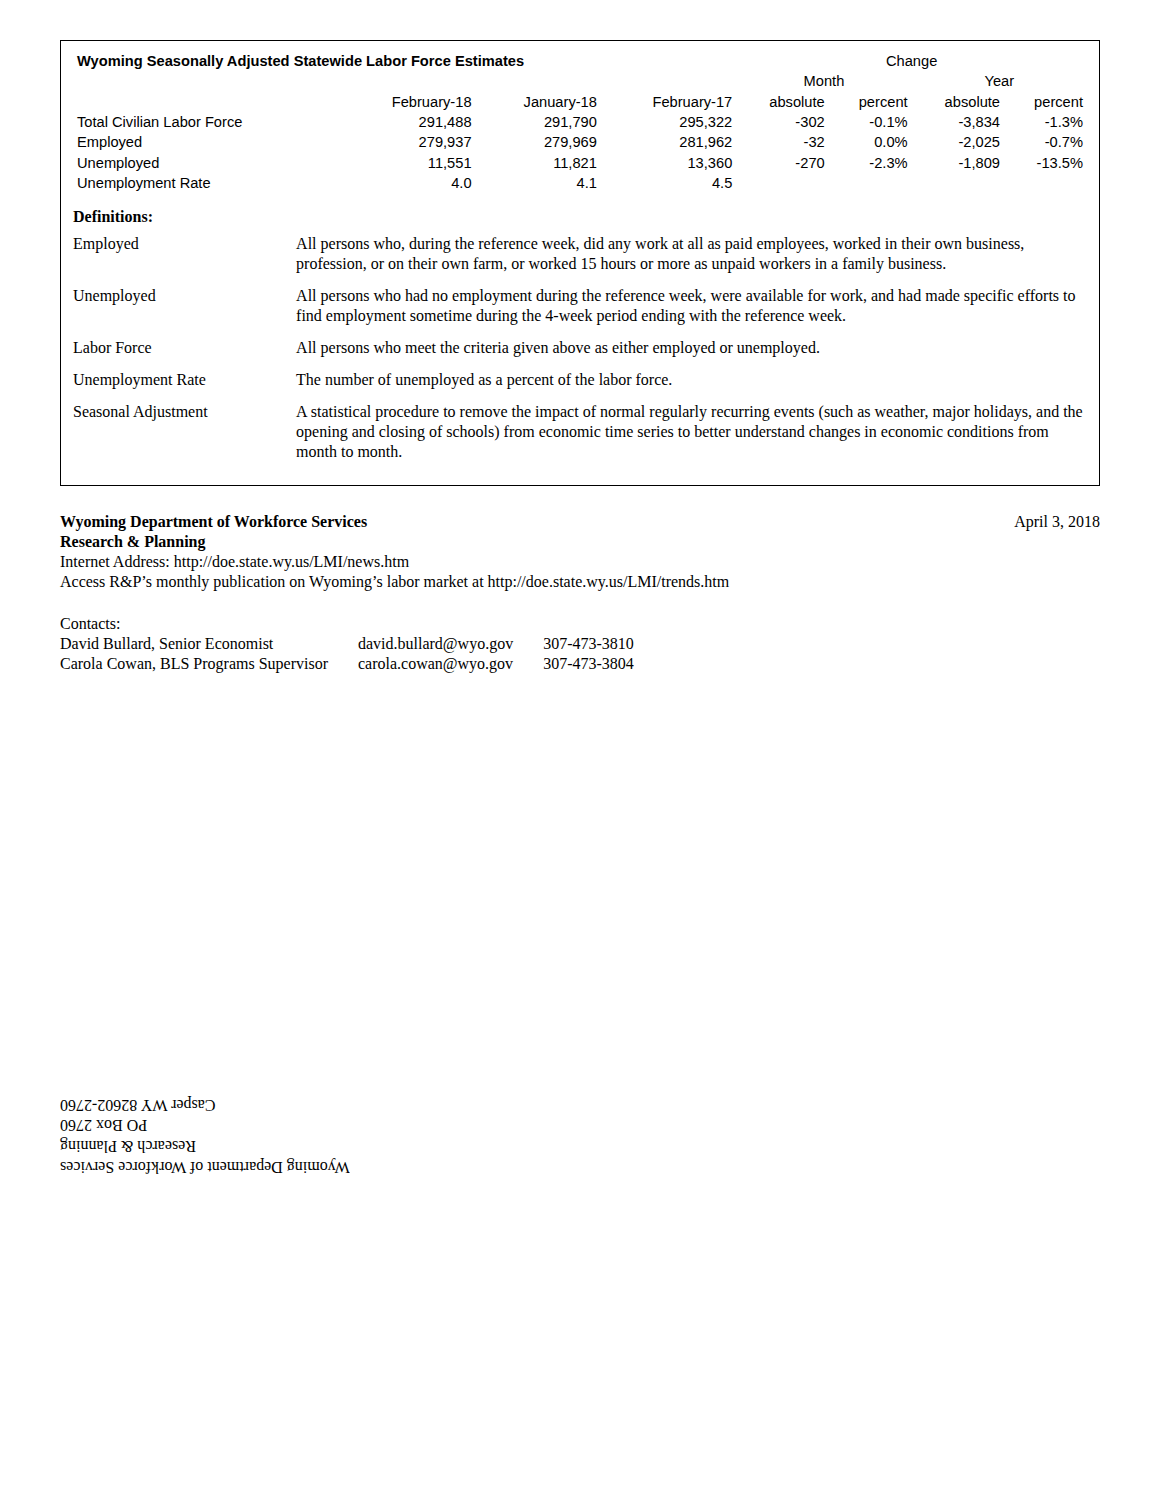| Wyoming Seasonally Adjusted Statewide Labor Force Estimates | Change |
| | | | | Month | Year |
| | February-18 | January-18 | February-17 | absolute | percent | absolute | percent |
| Total Civilian Labor Force | 291,488 | 291,790 | 295,322 | -302 | -0.1% | -3,834 | -1.3% |
| Employed | 279,937 | 279,969 | 281,962 | -32 | 0.0% | -2,025 | -0.7% |
| Unemployed | 11,551 | 11,821 | 13,360 | -270 | -2.3% | -1,809 | -13.5% |
| Unemployment Rate | 4.0 | 4.1 | 4.5 | | | | |
Definitions:
| Employed | All persons who, during the reference week, did any work at all as paid employees, worked in their own business, profession, or on their own farm, or worked 15 hours or more as unpaid workers in a family business. |
| Unemployed | All persons who had no employment during the reference week, were available for work, and had made specific efforts to find employment sometime during the 4-week period ending with the reference week. |
| Labor Force | All persons who meet the criteria given above as either employed or unemployed. |
| Unemployment Rate | The number of unemployed as a percent of the labor force. |
| Seasonal Adjustment | A statistical procedure to remove the impact of normal regularly recurring events (such as weather, major holidays, and the opening and closing of schools) from economic time series to better understand changes in economic conditions from month to month. |
Wyoming Department of Workforce Services April 3, 2018
Research & Planning
Internet Address: http://doe.state.wy.us/LMI/news.htm
Access R&P’s monthly publication on Wyoming’s labor market at http://doe.state.wy.us/LMI/trends.htm
Contacts:
| David Bullard, Senior Economist | david.bullard@wyo.gov | 307-473-3810 |
| Carola Cowan, BLS Programs Supervisor | carola.cowan@wyo.gov | 307-473-3804 |
Wyoming Department of Workforce Services
Research & Planning
PO Box 2760
Casper WY 82602-2760